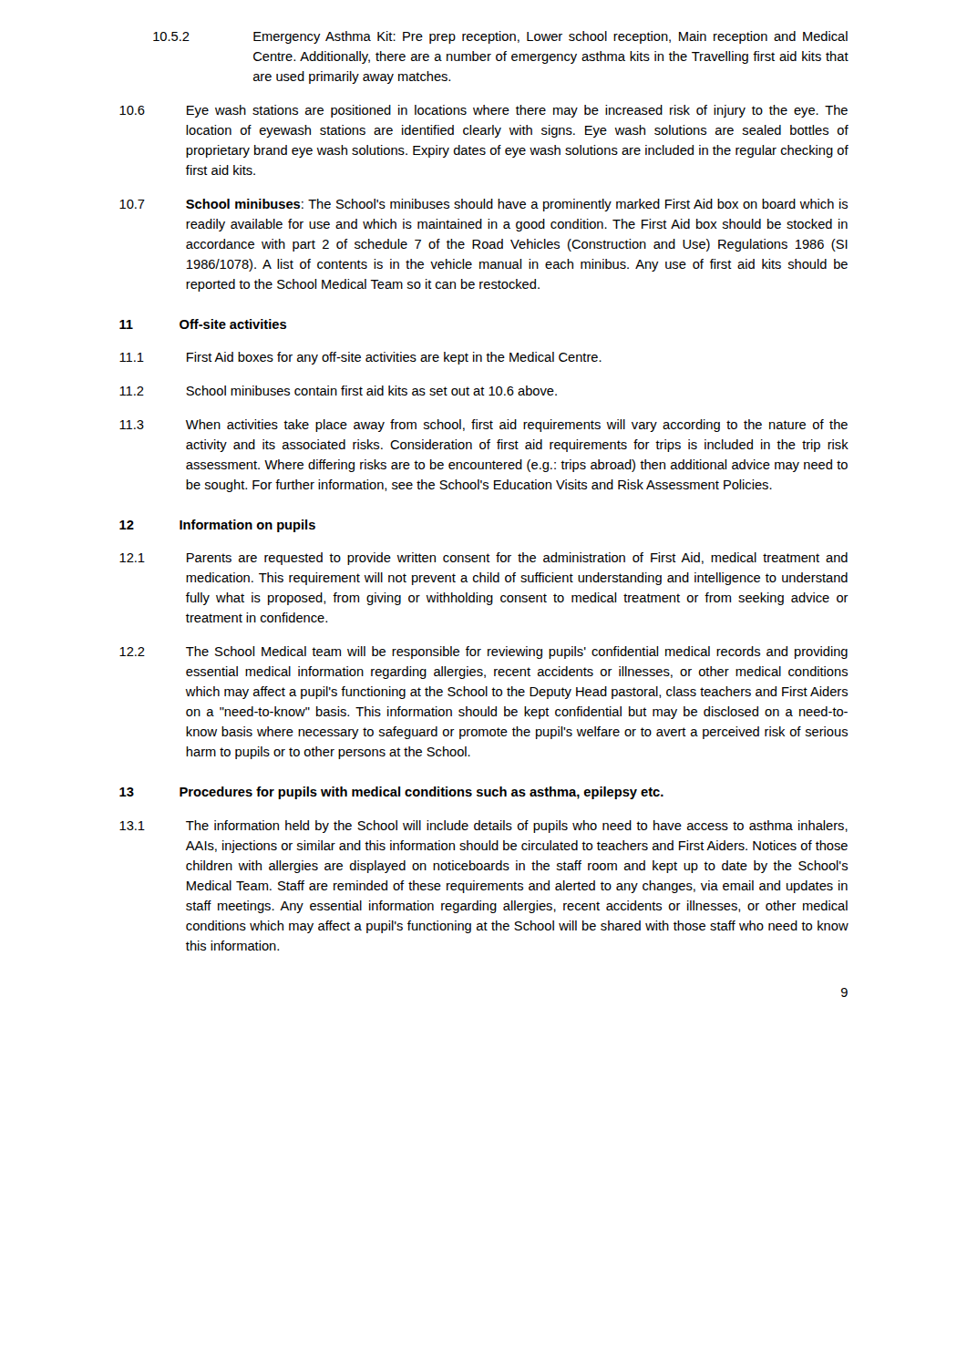10.5.2
Emergency Asthma Kit: Pre prep reception, Lower school reception, Main reception and Medical Centre. Additionally, there are a number of emergency asthma kits in the Travelling first aid kits that are used primarily away matches.
10.6
Eye wash stations are positioned in locations where there may be increased risk of injury to the eye. The location of eyewash stations are identified clearly with signs. Eye wash solutions are sealed bottles of proprietary brand eye wash solutions. Expiry dates of eye wash solutions are included in the regular checking of first aid kits.
10.7
School minibuses: The School's minibuses should have a prominently marked First Aid box on board which is readily available for use and which is maintained in a good condition. The First Aid box should be stocked in accordance with part 2 of schedule 7 of the Road Vehicles (Construction and Use) Regulations 1986 (SI 1986/1078). A list of contents is in the vehicle manual in each minibus. Any use of first aid kits should be reported to the School Medical Team so it can be restocked.
11 Off-site activities
11.1
First Aid boxes for any off-site activities are kept in the Medical Centre.
11.2
School minibuses contain first aid kits as set out at 10.6 above.
11.3
When activities take place away from school, first aid requirements will vary according to the nature of the activity and its associated risks. Consideration of first aid requirements for trips is included in the trip risk assessment. Where differing risks are to be encountered (e.g.: trips abroad) then additional advice may need to be sought. For further information, see the School's Education Visits and Risk Assessment Policies.
12 Information on pupils
12.1
Parents are requested to provide written consent for the administration of First Aid, medical treatment and medication. This requirement will not prevent a child of sufficient understanding and intelligence to understand fully what is proposed, from giving or withholding consent to medical treatment or from seeking advice or treatment in confidence.
12.2
The School Medical team will be responsible for reviewing pupils' confidential medical records and providing essential medical information regarding allergies, recent accidents or illnesses, or other medical conditions which may affect a pupil's functioning at the School to the Deputy Head pastoral, class teachers and First Aiders on a "need-to-know" basis. This information should be kept confidential but may be disclosed on a need-to-know basis where necessary to safeguard or promote the pupil's welfare or to avert a perceived risk of serious harm to pupils or to other persons at the School.
13 Procedures for pupils with medical conditions such as asthma, epilepsy etc.
13.1
The information held by the School will include details of pupils who need to have access to asthma inhalers, AAIs, injections or similar and this information should be circulated to teachers and First Aiders. Notices of those children with allergies are displayed on noticeboards in the staff room and kept up to date by the School's Medical Team. Staff are reminded of these requirements and alerted to any changes, via email and updates in staff meetings. Any essential information regarding allergies, recent accidents or illnesses, or other medical conditions which may affect a pupil's functioning at the School will be shared with those staff who need to know this information.
9